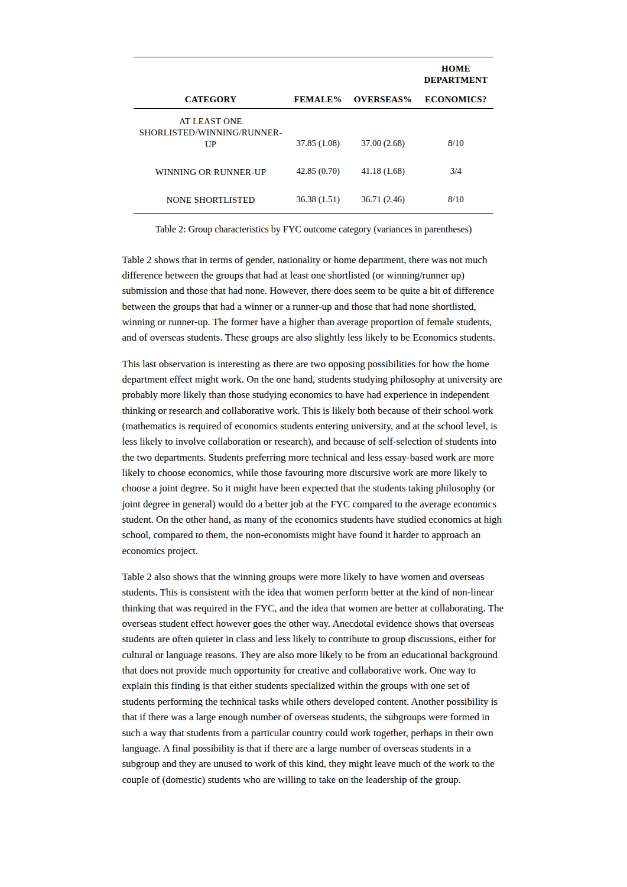| | | | HOME DEPARTMENT |
| --- | --- | --- | --- |
| CATEGORY | FEMALE% | OVERSEAS% | ECONOMICS? |
| AT LEAST ONE SHORLISTED/WINNING/RUNNER- UP | 37.85 (1.08) | 37.00 (2.68) | 8/10 |
| WINNING OR RUNNER-UP | 42.85 (0.70) | 41.18 (1.68) | 3/4 |
| NONE SHORTLISTED | 36.38 (1.51) | 36.71 (2.46) | 8/10 |
Table 2: Group characteristics by FYC outcome category (variances in parentheses)
Table 2 shows that in terms of gender, nationality or home department, there was not much difference between the groups that had at least one shortlisted (or winning/runner up) submission and those that had none. However, there does seem to be quite a bit of difference between the groups that had a winner or a runner-up and those that had none shortlisted, winning or runner-up. The former have a higher than average proportion of female students, and of overseas students. These groups are also slightly less likely to be Economics students.
This last observation is interesting as there are two opposing possibilities for how the home department effect might work. On the one hand, students studying philosophy at university are probably more likely than those studying economics to have had experience in independent thinking or research and collaborative work. This is likely both because of their school work (mathematics is required of economics students entering university, and at the school level, is less likely to involve collaboration or research), and because of self-selection of students into the two departments. Students preferring more technical and less essay-based work are more likely to choose economics, while those favouring more discursive work are more likely to choose a joint degree. So it might have been expected that the students taking philosophy (or joint degree in general) would do a better job at the FYC compared to the average economics student. On the other hand, as many of the economics students have studied economics at high school, compared to them, the non-economists might have found it harder to approach an economics project.
Table 2 also shows that the winning groups were more likely to have women and overseas students. This is consistent with the idea that women perform better at the kind of non-linear thinking that was required in the FYC, and the idea that women are better at collaborating. The overseas student effect however goes the other way. Anecdotal evidence shows that overseas students are often quieter in class and less likely to contribute to group discussions, either for cultural or language reasons. They are also more likely to be from an educational background that does not provide much opportunity for creative and collaborative work. One way to explain this finding is that either students specialized within the groups with one set of students performing the technical tasks while others developed content. Another possibility is that if there was a large enough number of overseas students, the subgroups were formed in such a way that students from a particular country could work together, perhaps in their own language. A final possibility is that if there are a large number of overseas students in a subgroup and they are unused to work of this kind, they might leave much of the work to the couple of (domestic) students who are willing to take on the leadership of the group.